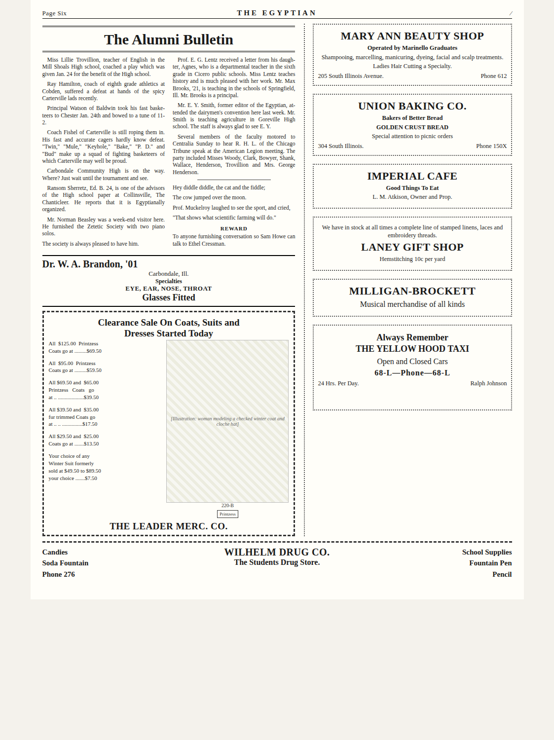Page Six
THE EGYPTIAN
⁄
The Alumni Bulletin
Miss Lillie Trovillion, teacher of English in the Mill Shoals High school, coached a play which was given Jan. 24 for the benefit of the High school.
Ray Hamilton, coach of eighth grade athletics at Cobden, suffered a defeat at hands of the spicy Carterville lads recently.
Principal Watson of Baldwin took his fast basketeers to Chester Jan. 24th and bowed to a tune of 11-2.
Coach Fishel of Carterville is still roping them in. His fast and accurate cagers hardly know defeat. "Twin," "Mule," "Keyhole," "Bake," "P. D." and "Bud" make up a squad of fighting basketeers of which Carterville may well be proud.
Carbondale Community High is on the way. Where? Just wait until the tournament and see.
Ransom Sherretz, Ed. B. 24, is one of the advisors of the High school paper at Collinsville, The Chanticleer. He reports that it is Egyptianally organized.
Mr. Norman Beasley was a week-end visitor here. He furnished the Zetetic Society with two piano solos.
The society is always pleased to have him.
Prof. E. G. Lentz received a letter from his daughter, Agnes, who is a departmental teacher in the sixth grade in Cicero public schools. Miss Lentz teaches history and is much pleased with her work. Mr. Max Brooks, '21, is teaching in the schools of Springfield, Ill. Mr. Brooks is a principal.
Mr. E. Y. Smith, former editor of the Egyptian, attended the dairymen's convention here last week. Mr. Smith is teaching agriculture in Goreville High school. The staff is always glad to see E. Y.
Several members of the faculty motored to Centralia Sunday to hear R. H. L. of the Chicago Tribune speak at the American Legion meeting. The party included Misses Woody, Clark, Bowyer, Shank, Wallace, Henderson, Trovillion and Mrs. George Henderson.
Hey diddle diddle, the cat and the fiddle;
The cow jumped over the moon.
Prof. Muckelroy laughed to see the sport, and cried,
"That shows what scientific farming will do."
REWARD
To anyone furnishing conversation so Sam Howe can talk to Ethel Cressman.
Dr. W. A. Brandon, '01
Carbondale, Ill.
Specialties
EYE, EAR, NOSE, THROAT
Glasses Fitted
Clearance Sale On Coats, Suits and
Dresses Started Today
All $125.00 Printzess
Coats go at .........$69.50
All $95.00 Printzess
Coats go at .........$59.50
All $69.50 and $65.00
Printzess Coats go
at .. ...................$39.50
All $39.50 and $35.00
fur trimmed Coats go
at .. .. ...............$17.50
All $29.50 and $25.00
Coats go at .......$13.50
Your choice of any
Winter Suit formerly
sold at $49.50 to $89.50
your choice .......$7.50
[Illustration: woman modeling a checked winter coat and cloche hat]
220-B
Printzess
THE LEADER MERC. CO.
MARY ANN BEAUTY SHOP
Operated by Marinello Graduates
Shampooing, marcelling, manicuring, dyeing, facial and scalp treatments.
Ladies Hair Cutting a Specialty.
205 South Illinois Avenue. Phone 612
UNION BAKING CO.
Bakers of Better Bread
GOLDEN CRUST BREAD
Special attention to picnic orders
304 South Illinois. Phone 150X
IMPERIAL CAFE
Good Things To Eat
L. M. Atkison, Owner and Prop.
We have in stock at all times a complete line of stamped linens, laces and embroidery threads.
LANEY GIFT SHOP
Hemstitching 10c per yard
MILLIGAN-BROCKETT
Musical merchandise of all kinds
Always Remember
THE YELLOW HOOD TAXI
Open and Closed Cars
68-L—Phone—68-L
24 Hrs. Per Day. Ralph Johnson
Candies
Soda Fountain
Phone 276
WILHELM DRUG CO.
The Students Drug Store.
School Supplies
Fountain Pen
Pencil